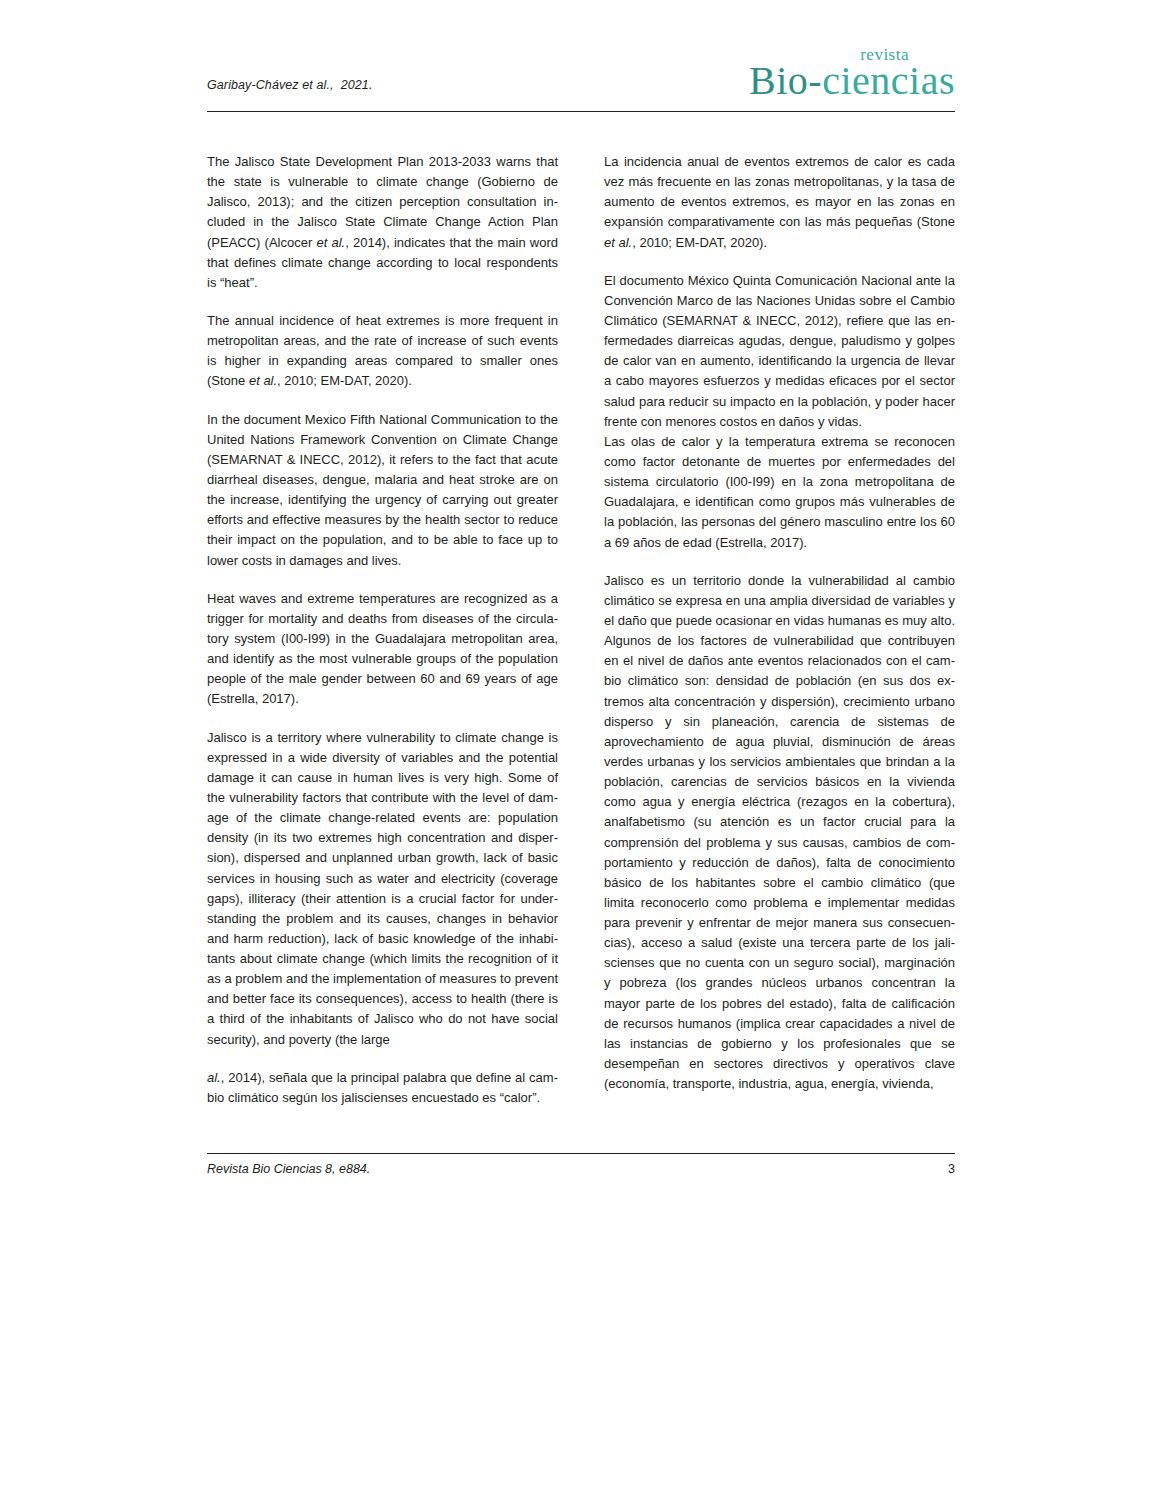Garibay-Chávez et al., 2021.
revista Bio‑ciencias
The Jalisco State Development Plan 2013-2033 warns that the state is vulnerable to climate change (Gobierno de Jalisco, 2013); and the citizen perception consultation included in the Jalisco State Climate Change Action Plan (PEACC) (Alcocer et al., 2014), indicates that the main word that defines climate change according to local respondents is “heat”.
The annual incidence of heat extremes is more frequent in metropolitan areas, and the rate of increase of such events is higher in expanding areas compared to smaller ones (Stone et al., 2010; EM-DAT, 2020).
In the document Mexico Fifth National Communication to the United Nations Framework Convention on Climate Change (SEMARNAT & INECC, 2012), it refers to the fact that acute diarrheal diseases, dengue, malaria and heat stroke are on the increase, identifying the urgency of carrying out greater efforts and effective measures by the health sector to reduce their impact on the population, and to be able to face up to lower costs in damages and lives.
Heat waves and extreme temperatures are recognized as a trigger for mortality and deaths from diseases of the circulatory system (I00-I99) in the Guadalajara metropolitan area, and identify as the most vulnerable groups of the population people of the male gender between 60 and 69 years of age (Estrella, 2017).
Jalisco is a territory where vulnerability to climate change is expressed in a wide diversity of variables and the potential damage it can cause in human lives is very high. Some of the vulnerability factors that contribute with the level of damage of the climate change-related events are: population density (in its two extremes high concentration and dispersion), dispersed and unplanned urban growth, lack of basic services in housing such as water and electricity (coverage gaps), illiteracy (their attention is a crucial factor for understanding the problem and its causes, changes in behavior and harm reduction), lack of basic knowledge of the inhabitants about climate change (which limits the recognition of it as a problem and the implementation of measures to prevent and better face its consequences), access to health (there is a third of the inhabitants of Jalisco who do not have social security), and poverty (the large
al., 2014), señala que la principal palabra que define al cambio climático según los jaliscienses encuestado es “calor”.
La incidencia anual de eventos extremos de calor es cada vez más frecuente en las zonas metropolitanas, y la tasa de aumento de eventos extremos, es mayor en las zonas en expansión comparativamente con las más pequeñas (Stone et al., 2010; EM-DAT, 2020).
El documento México Quinta Comunicación Nacional ante la Convención Marco de las Naciones Unidas sobre el Cambio Climático (SEMARNAT & INECC, 2012), refiere que las enfermedades diarreicas agudas, dengue, paludismo y golpes de calor van en aumento, identificando la urgencia de llevar a cabo mayores esfuerzos y medidas eficaces por el sector salud para reducir su impacto en la población, y poder hacer frente con menores costos en daños y vidas.
Las olas de calor y la temperatura extrema se reconocen como factor detonante de muertes por enfermedades del sistema circulatorio (I00-I99) en la zona metropolitana de Guadalajara, e identifican como grupos más vulnerables de la población, las personas del género masculino entre los 60 a 69 años de edad (Estrella, 2017).
Jalisco es un territorio donde la vulnerabilidad al cambio climático se expresa en una amplia diversidad de variables y el daño que puede ocasionar en vidas humanas es muy alto. Algunos de los factores de vulnerabilidad que contribuyen en el nivel de daños ante eventos relacionados con el cambio climático son: densidad de población (en sus dos extremos alta concentración y dispersión), crecimiento urbano disperso y sin planeación, carencia de sistemas de aprovechamiento de agua pluvial, disminución de áreas verdes urbanas y los servicios ambientales que brindan a la población, carencias de servicios básicos en la vivienda como agua y energía eléctrica (rezagos en la cobertura), analfabetismo (su atención es un factor crucial para la comprensión del problema y sus causas, cambios de comportamiento y reducción de daños), falta de conocimiento básico de los habitantes sobre el cambio climático (que limita reconocerlo como problema e implementar medidas para prevenir y enfrentar de mejor manera sus consecuencias), acceso a salud (existe una tercera parte de los jaliscienses que no cuenta con un seguro social), marginación y pobreza (los grandes núcleos urbanos concentran la mayor parte de los pobres del estado), falta de calificación de recursos humanos (implica crear capacidades a nivel de las instancias de gobierno y los profesionales que se desempeñan en sectores directivos y operativos clave (economía, transporte, industria, agua, energía, vivienda,
Revista Bio Ciencias 8, e884.
3